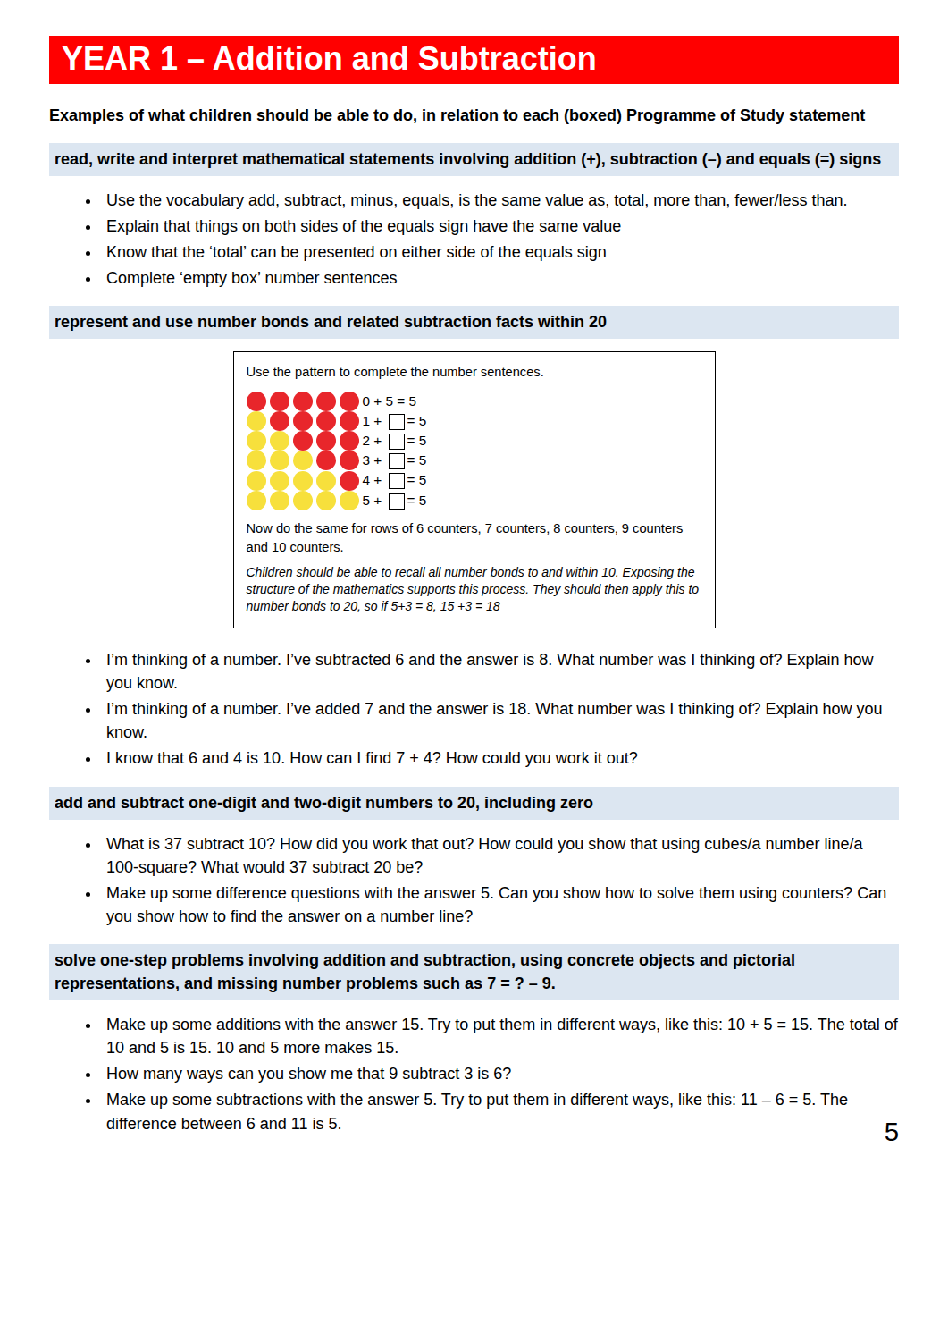YEAR 1 – Addition and Subtraction
Examples of what children should be able to do, in relation to each (boxed) Programme of Study statement
read, write and interpret mathematical statements involving addition (+), subtraction (–) and equals (=) signs
Use the vocabulary add, subtract, minus, equals, is the same value as, total, more than, fewer/less than.
Explain that things on both sides of the equals sign have the same value
Know that the ‘total’ can be presented on either side of the equals sign
Complete ‘empty box’ number sentences
represent and use number bonds and related subtraction facts within 20
Use the pattern to complete the number sentences.
| | 0 + 5 = 5 |
| | 1 + = 5 |
| | 2 + = 5 |
| | 3 + = 5 |
| | 4 + = 5 |
| | 5 + = 5 |
Now do the same for rows of 6 counters, 7 counters, 8 counters, 9 counters and 10 counters.
Children should be able to recall all number bonds to and within 10. Exposing the structure of the mathematics supports this process. They should then apply this to number bonds to 20, so if 5+3 = 8, 15 +3 = 18
I’m thinking of a number. I’ve subtracted 6 and the answer is 8. What number was I thinking of? Explain how you know.
I’m thinking of a number. I’ve added 7 and the answer is 18. What number was I thinking of? Explain how you know.
I know that 6 and 4 is 10. How can I find 7 + 4? How could you work it out?
add and subtract one-digit and two-digit numbers to 20, including zero
What is 37 subtract 10? How did you work that out? How could you show that using cubes/a number line/a 100-square? What would 37 subtract 20 be?
Make up some difference questions with the answer 5. Can you show how to solve them using counters? Can you show how to find the answer on a number line?
solve one-step problems involving addition and subtraction, using concrete objects and pictorial representations, and missing number problems such as 7 = ? – 9.
Make up some additions with the answer 15. Try to put them in different ways, like this: 10 + 5 = 15. The total of 10 and 5 is 15. 10 and 5 more makes 15.
How many ways can you show me that 9 subtract 3 is 6?
Make up some subtractions with the answer 5. Try to put them in different ways, like this: 11 – 6 = 5. The difference between 6 and 11 is 5.
5